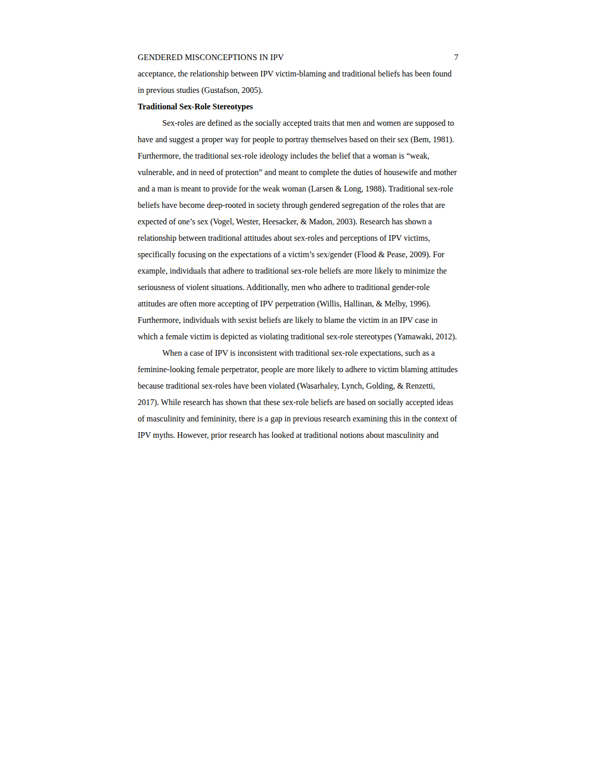Gendered Misconceptions in IPV 7
acceptance, the relationship between IPV victim-blaming and traditional beliefs has been found in previous studies (Gustafson, 2005).
Traditional Sex-Role Stereotypes
Sex-roles are defined as the socially accepted traits that men and women are supposed to have and suggest a proper way for people to portray themselves based on their sex (Bem, 1981). Furthermore, the traditional sex-role ideology includes the belief that a woman is “weak, vulnerable, and in need of protection” and meant to complete the duties of housewife and mother and a man is meant to provide for the weak woman (Larsen & Long, 1988). Traditional sex-role beliefs have become deep-rooted in society through gendered segregation of the roles that are expected of one’s sex (Vogel, Wester, Heesacker, & Madon, 2003). Research has shown a relationship between traditional attitudes about sex-roles and perceptions of IPV victims, specifically focusing on the expectations of a victim’s sex/gender (Flood & Pease, 2009). For example, individuals that adhere to traditional sex-role beliefs are more likely to minimize the seriousness of violent situations. Additionally, men who adhere to traditional gender-role attitudes are often more accepting of IPV perpetration (Willis, Hallinan, & Melby, 1996). Furthermore, individuals with sexist beliefs are likely to blame the victim in an IPV case in which a female victim is depicted as violating traditional sex-role stereotypes (Yamawaki, 2012).
When a case of IPV is inconsistent with traditional sex-role expectations, such as a feminine-looking female perpetrator, people are more likely to adhere to victim blaming attitudes because traditional sex-roles have been violated (Wasarhaley, Lynch, Golding, & Renzetti, 2017). While research has shown that these sex-role beliefs are based on socially accepted ideas of masculinity and femininity, there is a gap in previous research examining this in the context of IPV myths. However, prior research has looked at traditional notions about masculinity and